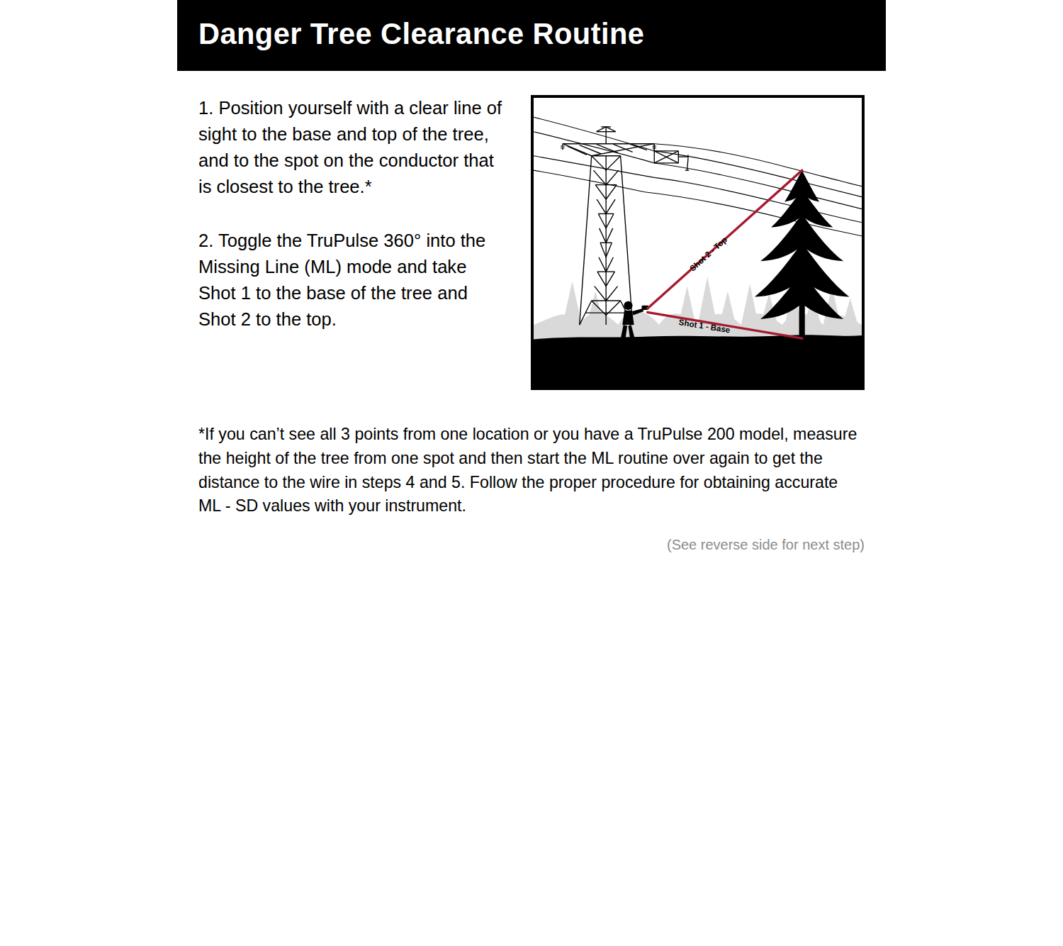Danger Tree Clearance Routine
1. Position yourself with a clear line of sight to the base and top of the tree, and to the spot on the conductor that is closest to the tree.*
2. Toggle the TruPulse 360° into the Missing Line (ML) mode and take Shot 1 to the base of the tree and Shot 2 to the top.
Diagram of measuring a danger tree near a transmission line A person stands at the base of a lattice transmission tower aiming a laser rangefinder. Shot 1 - Base is aimed at the bottom of a tall tree to the right. Shot 2 - Top is aimed at the top of the same tree, which reaches up toward the overhead conductors. Shot 2 - Top Shot 1 - Base
*If you can’t see all 3 points from one location or you have a TruPulse 200 model, measure the height of the tree from one spot and then start the ML routine over again to get the distance to the wire in steps 4 and 5. Follow the proper procedure for obtaining accurate ML - SD values with your instrument.
(See reverse side for next step)